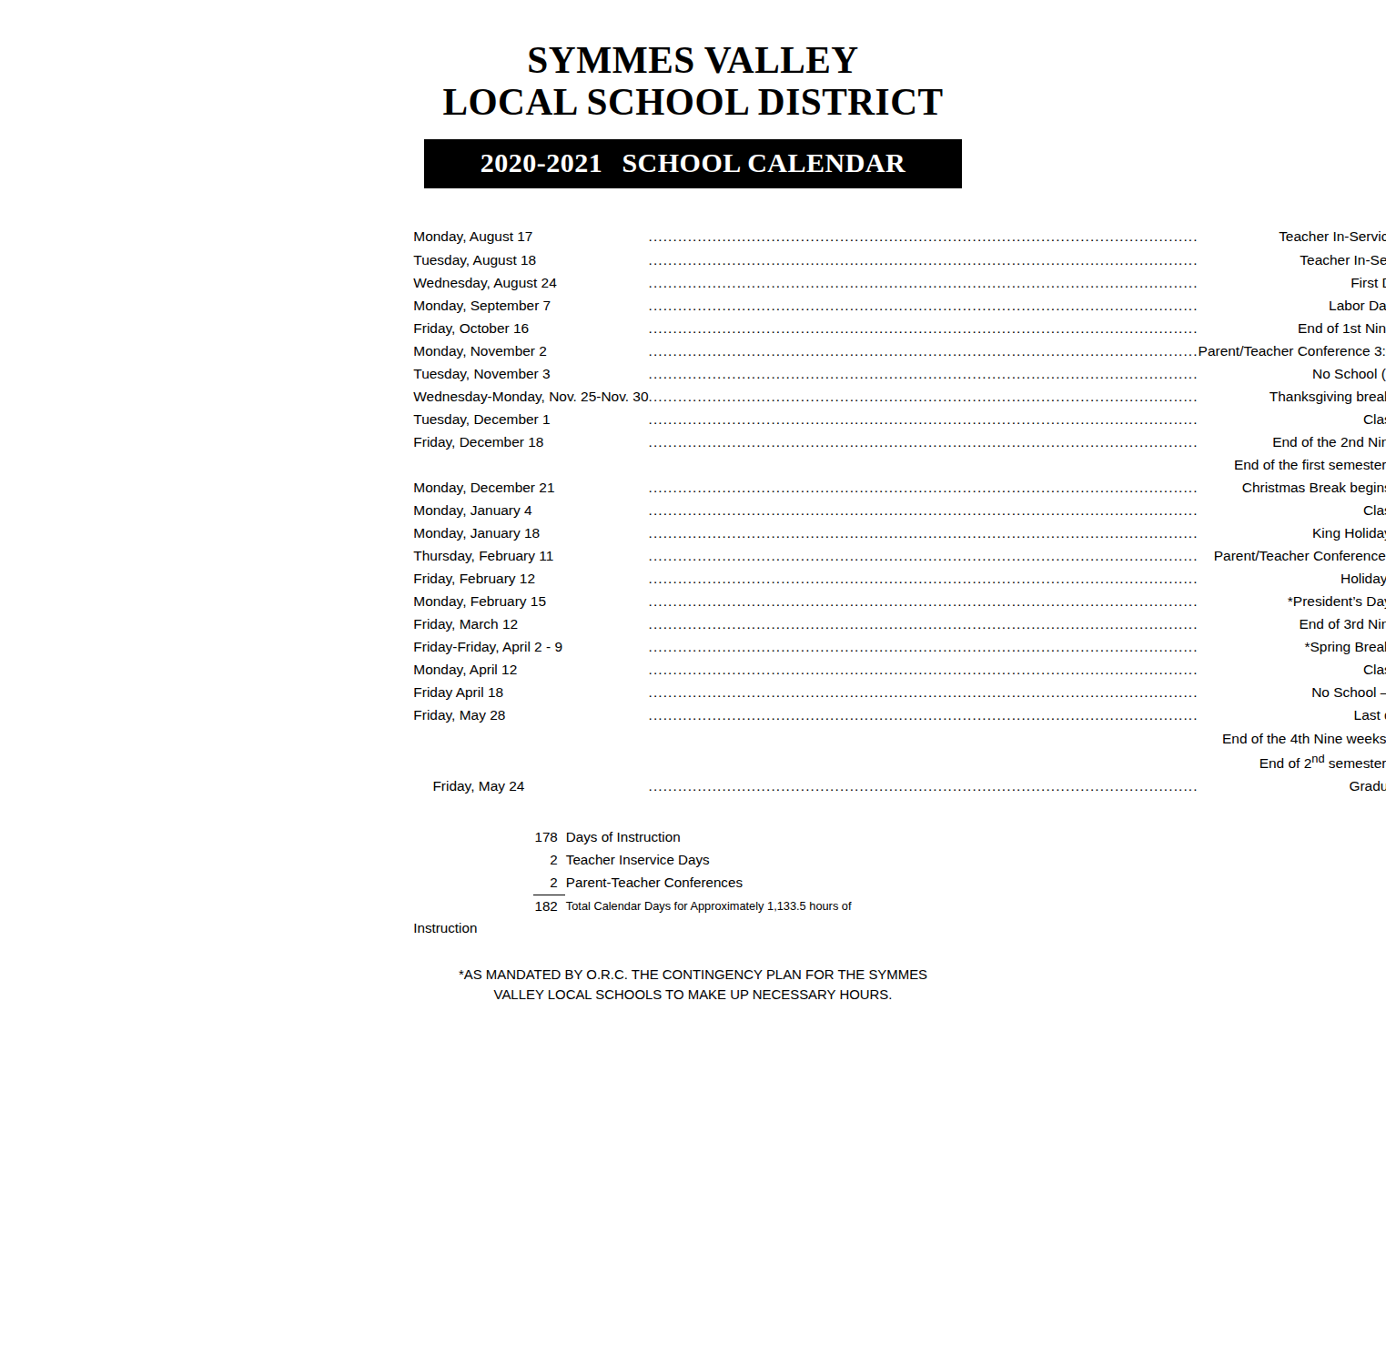Symmes Valley
Local School District
2020-2021 School Calendar
| Monday, August 17 | ................................................................................................................ | Teacher In-Service Day (8 – 3) |
| Tuesday, August 18 | ................................................................................................................ | Teacher In-Service (12 – 5) |
| Wednesday, August 24 | ................................................................................................................ | First Day of School |
| Monday, September 7 | ................................................................................................................ | Labor Day (No school) |
| Friday, October 16 | ................................................................................................................ | End of 1st Nine Weeks (42) |
| Monday, November 2 | ................................................................................................................ | Parent/Teacher Conference 3:00 – 8:30 PM |
| Tuesday, November 3 | ................................................................................................................ | No School (Election Day) |
| Wednesday-Monday, Nov. 25-Nov. 30 | ................................................................................................................ | Thanksgiving break (No School) |
| Tuesday, December 1 | ................................................................................................................ | Classes Resume |
| Friday, December 18 | ................................................................................................................ | End of the 2nd Nine weeks (40) |
| End of the first semester (82) |
| Monday, December 21 | ................................................................................................................ | Christmas Break begins (No School) |
| Monday, January 4 | ................................................................................................................ | Classes Resume |
| Monday, January 18 | ................................................................................................................ | King Holiday (No School) |
| Thursday, February 11 | ................................................................................................................ | Parent/Teacher Conference (3:00 – 8:30) |
| Friday, February 12 | ................................................................................................................ | Holiday (No School) |
| Monday, February 15 | ................................................................................................................ | *President’s Day (No School) |
| Friday, March 12 | ................................................................................................................ | End of 3rd Nine weeks (47) |
| Friday-Friday, April 2 - 9 | ................................................................................................................ | *Spring Break (No School) |
| Monday, April 12 | ................................................................................................................ | Classes Resume |
| Friday April 18 | ................................................................................................................ | No School – Good Friday |
| Friday, May 28 | ................................................................................................................ | Last day of School |
| End of the 4th Nine weeks (49) |
| End of 2 nd semester (96) |
| Friday, May 24 | ................................................................................................................ | Graduation 7:00pm |
| 178 | Days of Instruction |
| 2 | Teacher Inservice Days |
| 2 | Parent-Teacher Conferences |
| 182 | Total Calendar Days for Approximately 1,133.5 hours of |
Instruction
*AS MANDATED BY O.R.C. THE CONTINGENCY PLAN FOR THE SYMMES
VALLEY LOCAL SCHOOLS TO MAKE UP NECESSARY HOURS.